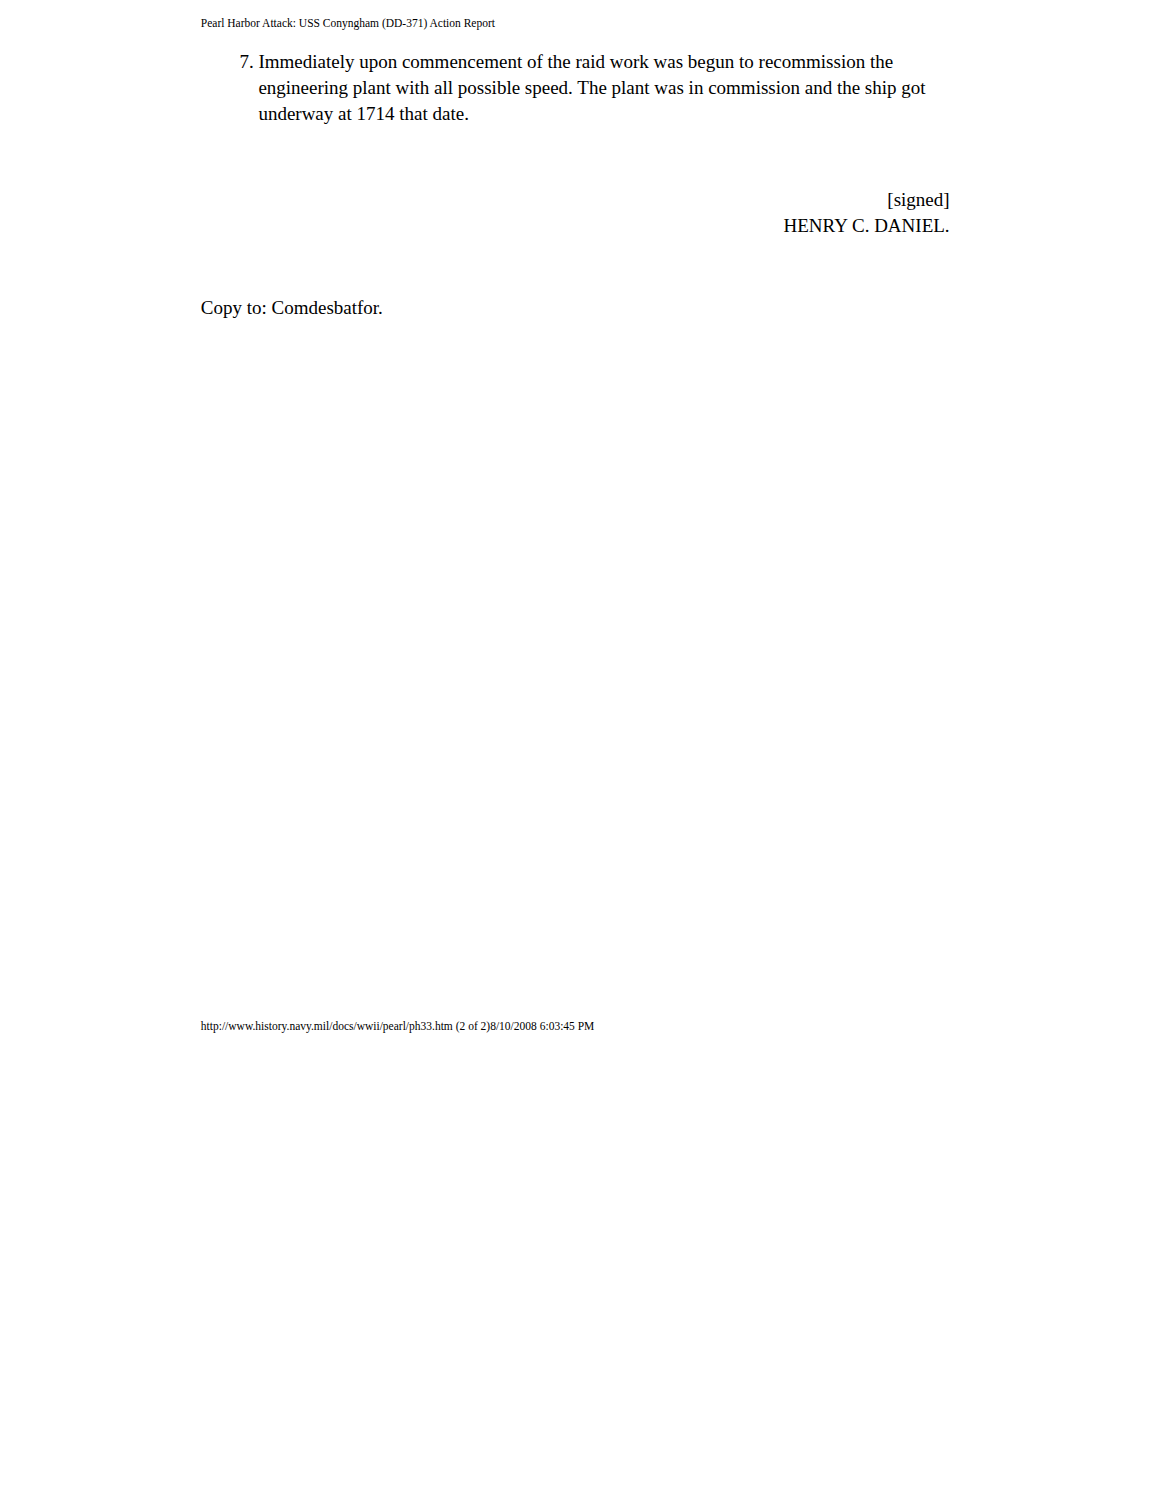Pearl Harbor Attack: USS Conyngham (DD-371) Action Report
Immediately upon commencement of the raid work was begun to recommission the engineering plant with all possible speed. The plant was in commission and the ship got underway at 1714 that date.
[signed]
HENRY C. DANIEL.
Copy to: Comdesbatfor.
http://www.history.navy.mil/docs/wwii/pearl/ph33.htm (2 of 2)8/10/2008 6:03:45 PM